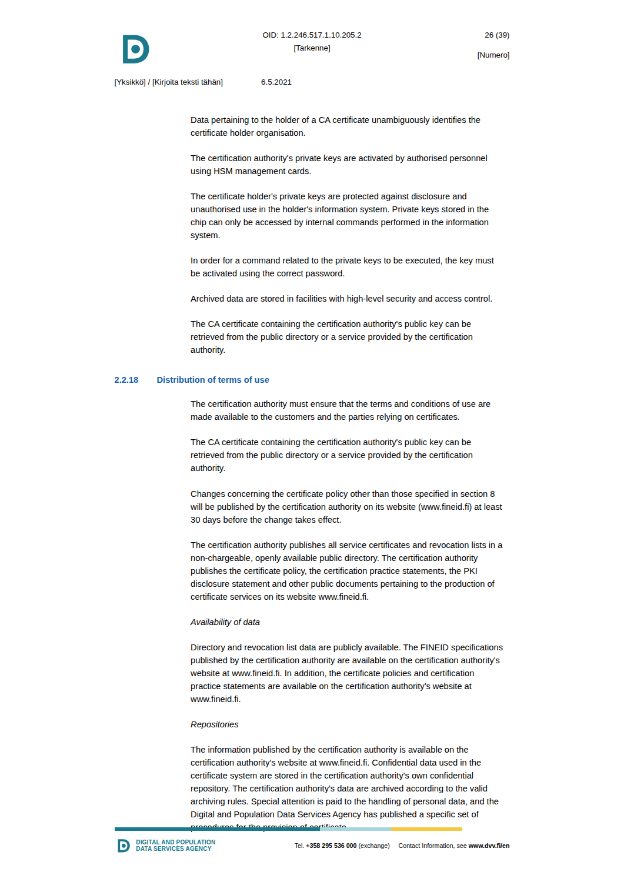OID: 1.2.246.517.1.10.205.2
[Tarkenne]
26 (39)
[Numero]
[Yksikkö] / [Kirjoita teksti tähän]
6.5.2021
Data pertaining to the holder of a CA certificate unambiguously identifies the certificate holder organisation.
The certification authority's private keys are activated by authorised personnel using HSM management cards.
The certificate holder's private keys are protected against disclosure and unauthorised use in the holder's information system. Private keys stored in the chip can only be accessed by internal commands performed in the information system.
In order for a command related to the private keys to be executed, the key must be activated using the correct password.
Archived data are stored in facilities with high-level security and access control.
The CA certificate containing the certification authority's public key can be retrieved from the public directory or a service provided by the certification authority.
2.2.18 Distribution of terms of use
The certification authority must ensure that the terms and conditions of use are made available to the customers and the parties relying on certificates.
The CA certificate containing the certification authority's public key can be retrieved from the public directory or a service provided by the certification authority.
Changes concerning the certificate policy other than those specified in section 8 will be published by the certification authority on its website (www.fineid.fi) at least 30 days before the change takes effect.
The certification authority publishes all service certificates and revocation lists in a non-chargeable, openly available public directory. The certification authority publishes the certificate policy, the certification practice statements, the PKI disclosure statement and other public documents pertaining to the production of certificate services on its website www.fineid.fi.
Availability of data
Directory and revocation list data are publicly available. The FINEID specifications published by the certification authority are available on the certification authority's website at www.fineid.fi. In addition, the certificate policies and certification practice statements are available on the certification authority's website at www.fineid.fi.
Repositories
The information published by the certification authority is available on the certification authority's website at www.fineid.fi. Confidential data used in the certificate system are stored in the certification authority's own confidential repository. The certification authority's data are archived according to the valid archiving rules. Special attention is paid to the handling of personal data, and the Digital and Population Data Services Agency has published a specific set of procedures for the provision of certificate
DIGITAL AND POPULATION
DATA SERVICES AGENCY
Tel. +358 295 536 000 (exchange) Contact Information, see www.dvv.fi/en